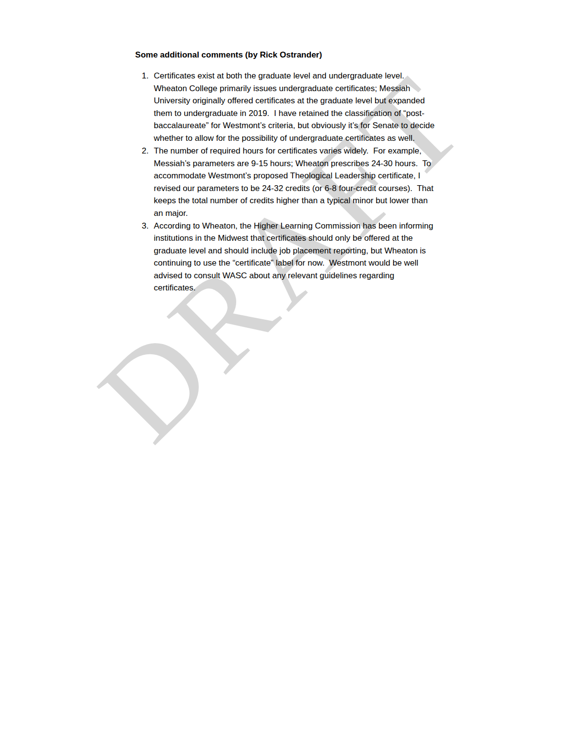DRAFT
Some additional comments (by Rick Ostrander)
Certificates exist at both the graduate level and undergraduate level. Wheaton College primarily issues undergraduate certificates; Messiah University originally offered certificates at the graduate level but expanded them to undergraduate in 2019. I have retained the classification of “post-baccalaureate” for Westmont’s criteria, but obviously it’s for Senate to decide whether to allow for the possibility of undergraduate certificates as well.
The number of required hours for certificates varies widely. For example, Messiah’s parameters are 9-15 hours; Wheaton prescribes 24-30 hours. To accommodate Westmont’s proposed Theological Leadership certificate, I revised our parameters to be 24-32 credits (or 6-8 four-credit courses). That keeps the total number of credits higher than a typical minor but lower than an major.
According to Wheaton, the Higher Learning Commission has been informing institutions in the Midwest that certificates should only be offered at the graduate level and should include job placement reporting, but Wheaton is continuing to use the “certificate” label for now. Westmont would be well advised to consult WASC about any relevant guidelines regarding certificates.